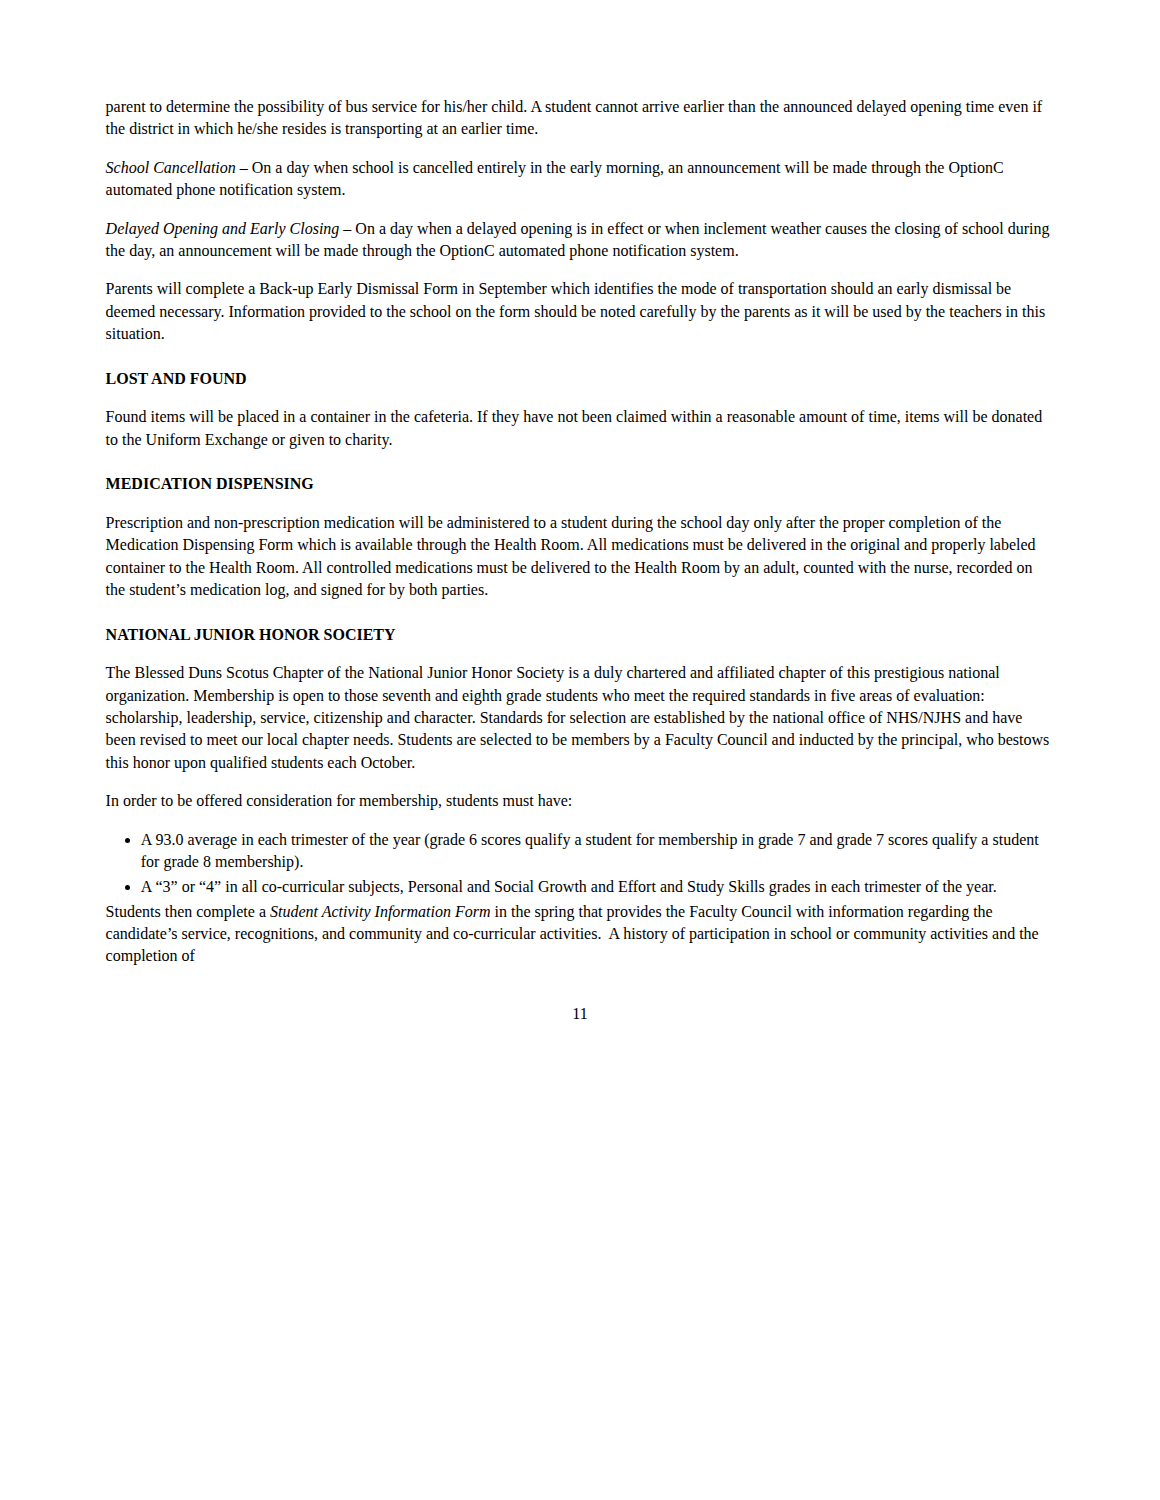parent to determine the possibility of bus service for his/her child. A student cannot arrive earlier than the announced delayed opening time even if the district in which he/she resides is transporting at an earlier time.
School Cancellation – On a day when school is cancelled entirely in the early morning, an announcement will be made through the OptionC automated phone notification system.
Delayed Opening and Early Closing – On a day when a delayed opening is in effect or when inclement weather causes the closing of school during the day, an announcement will be made through the OptionC automated phone notification system.
Parents will complete a Back-up Early Dismissal Form in September which identifies the mode of transportation should an early dismissal be deemed necessary. Information provided to the school on the form should be noted carefully by the parents as it will be used by the teachers in this situation.
Lost and Found
Found items will be placed in a container in the cafeteria. If they have not been claimed within a reasonable amount of time, items will be donated to the Uniform Exchange or given to charity.
Medication Dispensing
Prescription and non-prescription medication will be administered to a student during the school day only after the proper completion of the Medication Dispensing Form which is available through the Health Room. All medications must be delivered in the original and properly labeled container to the Health Room. All controlled medications must be delivered to the Health Room by an adult, counted with the nurse, recorded on the student’s medication log, and signed for by both parties.
National Junior Honor Society
The Blessed Duns Scotus Chapter of the National Junior Honor Society is a duly chartered and affiliated chapter of this prestigious national organization. Membership is open to those seventh and eighth grade students who meet the required standards in five areas of evaluation: scholarship, leadership, service, citizenship and character. Standards for selection are established by the national office of NHS/NJHS and have been revised to meet our local chapter needs. Students are selected to be members by a Faculty Council and inducted by the principal, who bestows this honor upon qualified students each October.
In order to be offered consideration for membership, students must have:
A 93.0 average in each trimester of the year (grade 6 scores qualify a student for membership in grade 7 and grade 7 scores qualify a student for grade 8 membership).
A “3” or “4” in all co-curricular subjects, Personal and Social Growth and Effort and Study Skills grades in each trimester of the year.
Students then complete a Student Activity Information Form in the spring that provides the Faculty Council with information regarding the candidate’s service, recognitions, and community and co-curricular activities. A history of participation in school or community activities and the completion of
11